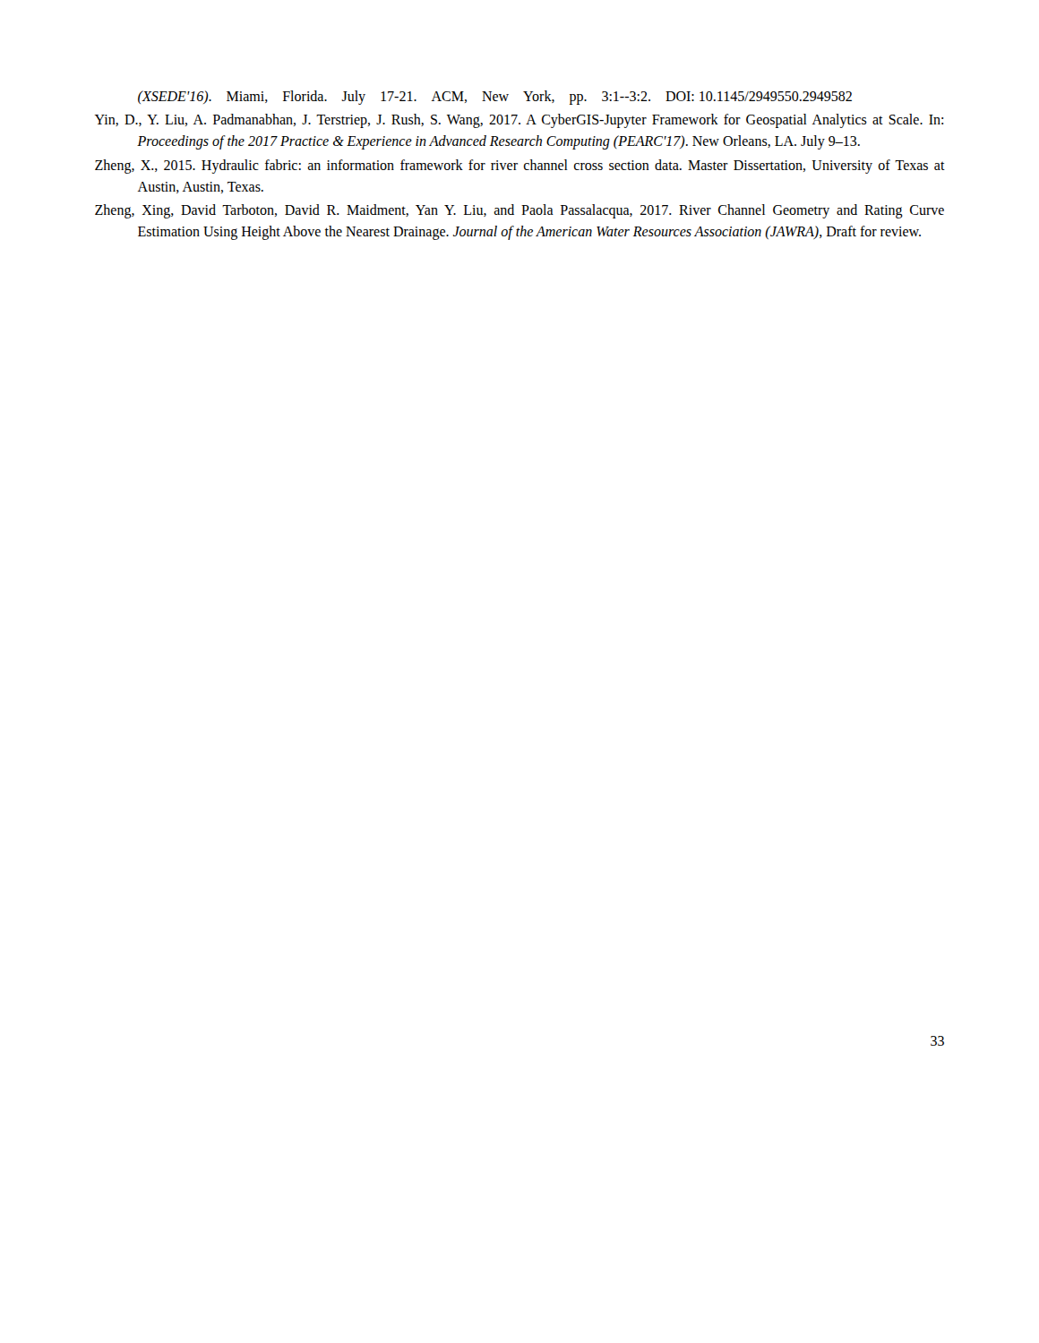(XSEDE'16). Miami, Florida. July 17-21. ACM, New York, pp. 3:1--3:2. DOI: 10.1145/2949550.2949582
Yin, D., Y. Liu, A. Padmanabhan, J. Terstriep, J. Rush, S. Wang, 2017. A CyberGIS-Jupyter Framework for Geospatial Analytics at Scale. In: Proceedings of the 2017 Practice & Experience in Advanced Research Computing (PEARC'17). New Orleans, LA. July 9–13.
Zheng, X., 2015. Hydraulic fabric: an information framework for river channel cross section data. Master Dissertation, University of Texas at Austin, Austin, Texas.
Zheng, Xing, David Tarboton, David R. Maidment, Yan Y. Liu, and Paola Passalacqua, 2017. River Channel Geometry and Rating Curve Estimation Using Height Above the Nearest Drainage. Journal of the American Water Resources Association (JAWRA), Draft for review.
33